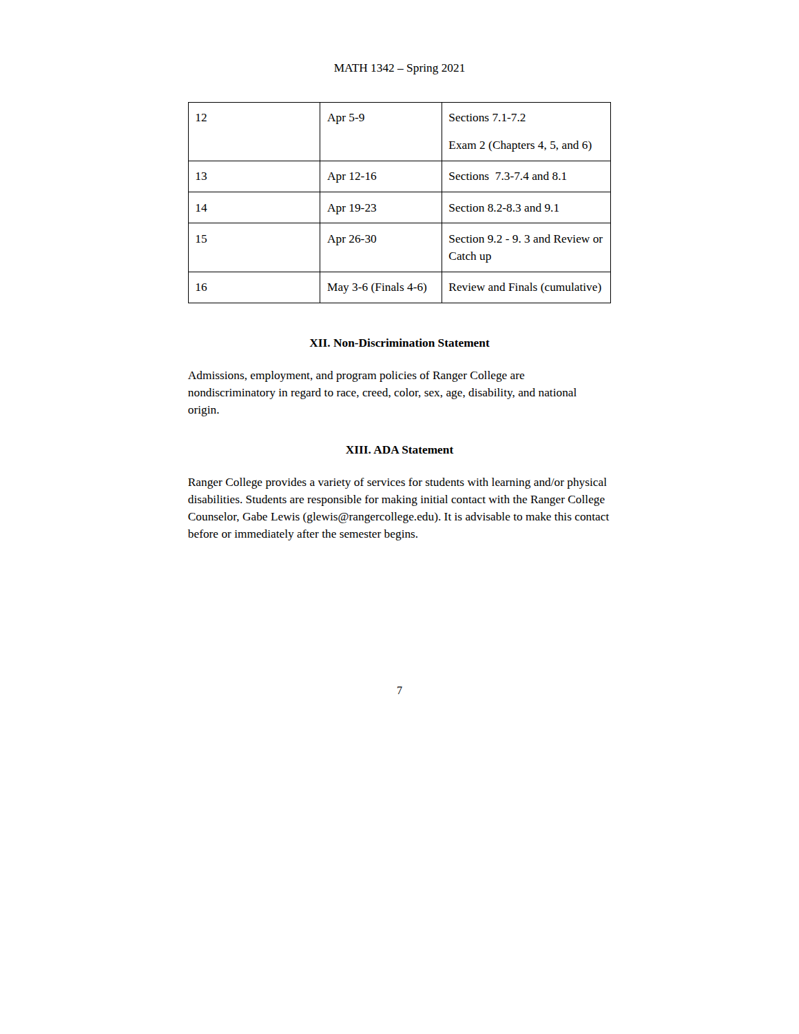MATH 1342 – Spring 2021
| 12 | Apr 5-9 | Sections 7.1-7.2 Exam 2 (Chapters 4, 5, and 6) |
| 13 | Apr 12-16 | Sections 7.3-7.4 and 8.1 |
| 14 | Apr 19-23 | Section 8.2-8.3 and 9.1 |
| 15 | Apr 26-30 | Section 9.2 - 9. 3 and Review or Catch up |
| 16 | May 3-6 (Finals 4-6) | Review and Finals (cumulative) |
XII. Non-Discrimination Statement
Admissions, employment, and program policies of Ranger College are nondiscriminatory in regard to race, creed, color, sex, age, disability, and national origin.
XIII. ADA Statement
Ranger College provides a variety of services for students with learning and/or physical disabilities. Students are responsible for making initial contact with the Ranger College Counselor, Gabe Lewis (glewis@rangercollege.edu). It is advisable to make this contact before or immediately after the semester begins.
7